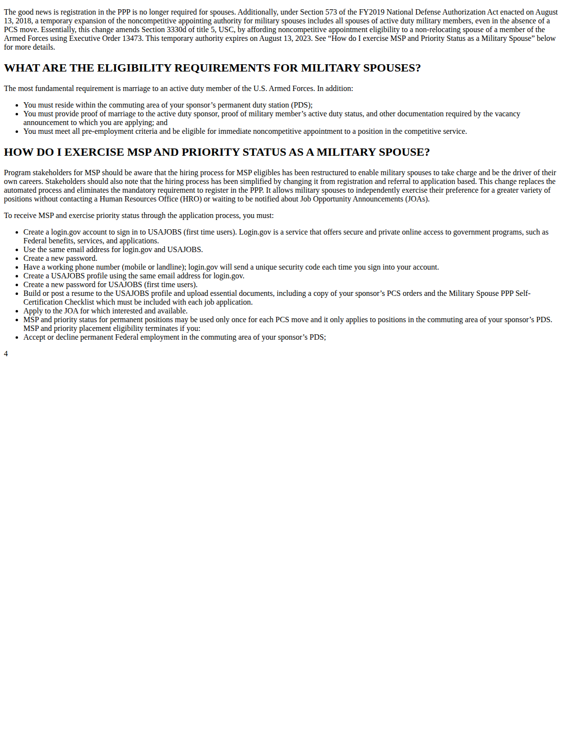The good news is registration in the PPP is no longer required for spouses. Additionally, under Section 573 of the FY2019 National Defense Authorization Act enacted on August 13, 2018, a temporary expansion of the noncompetitive appointing authority for military spouses includes all spouses of active duty military members, even in the absence of a PCS move. Essentially, this change amends Section 3330d of title 5, USC, by affording noncompetitive appointment eligibility to a non-relocating spouse of a member of the Armed Forces using Executive Order 13473. This temporary authority expires on August 13, 2023. See “How do I exercise MSP and Priority Status as a Military Spouse” below for more details.
WHAT ARE THE ELIGIBILITY REQUIREMENTS FOR MILITARY SPOUSES?
The most fundamental requirement is marriage to an active duty member of the U.S. Armed Forces. In addition:
You must reside within the commuting area of your sponsor’s permanent duty station (PDS);
You must provide proof of marriage to the active duty sponsor, proof of military member’s active duty status, and other documentation required by the vacancy announcement to which you are applying; and
You must meet all pre-employment criteria and be eligible for immediate noncompetitive appointment to a position in the competitive service.
HOW DO I EXERCISE MSP AND PRIORITY STATUS AS A MILITARY SPOUSE?
Program stakeholders for MSP should be aware that the hiring process for MSP eligibles has been restructured to enable military spouses to take charge and be the driver of their own careers. Stakeholders should also note that the hiring process has been simplified by changing it from registration and referral to application based. This change replaces the automated process and eliminates the mandatory requirement to register in the PPP. It allows military spouses to independently exercise their preference for a greater variety of positions without contacting a Human Resources Office (HRO) or waiting to be notified about Job Opportunity Announcements (JOAs).
To receive MSP and exercise priority status through the application process, you must:
Create a login.gov account to sign in to USAJOBS (first time users). Login.gov is a service that offers secure and private online access to government programs, such as Federal benefits, services, and applications.
Use the same email address for login.gov and USAJOBS.
Create a new password.
Have a working phone number (mobile or landline); login.gov will send a unique security code each time you sign into your account.
Create a USAJOBS profile using the same email address for login.gov.
Create a new password for USAJOBS (first time users).
Build or post a resume to the USAJOBS profile and upload essential documents, including a copy of your sponsor’s PCS orders and the Military Spouse PPP Self-Certification Checklist which must be included with each job application.
Apply to the JOA for which interested and available.
MSP and priority status for permanent positions may be used only once for each PCS move and it only applies to positions in the commuting area of your sponsor’s PDS. MSP and priority placement eligibility terminates if you:
Accept or decline permanent Federal employment in the commuting area of your sponsor’s PDS;
4